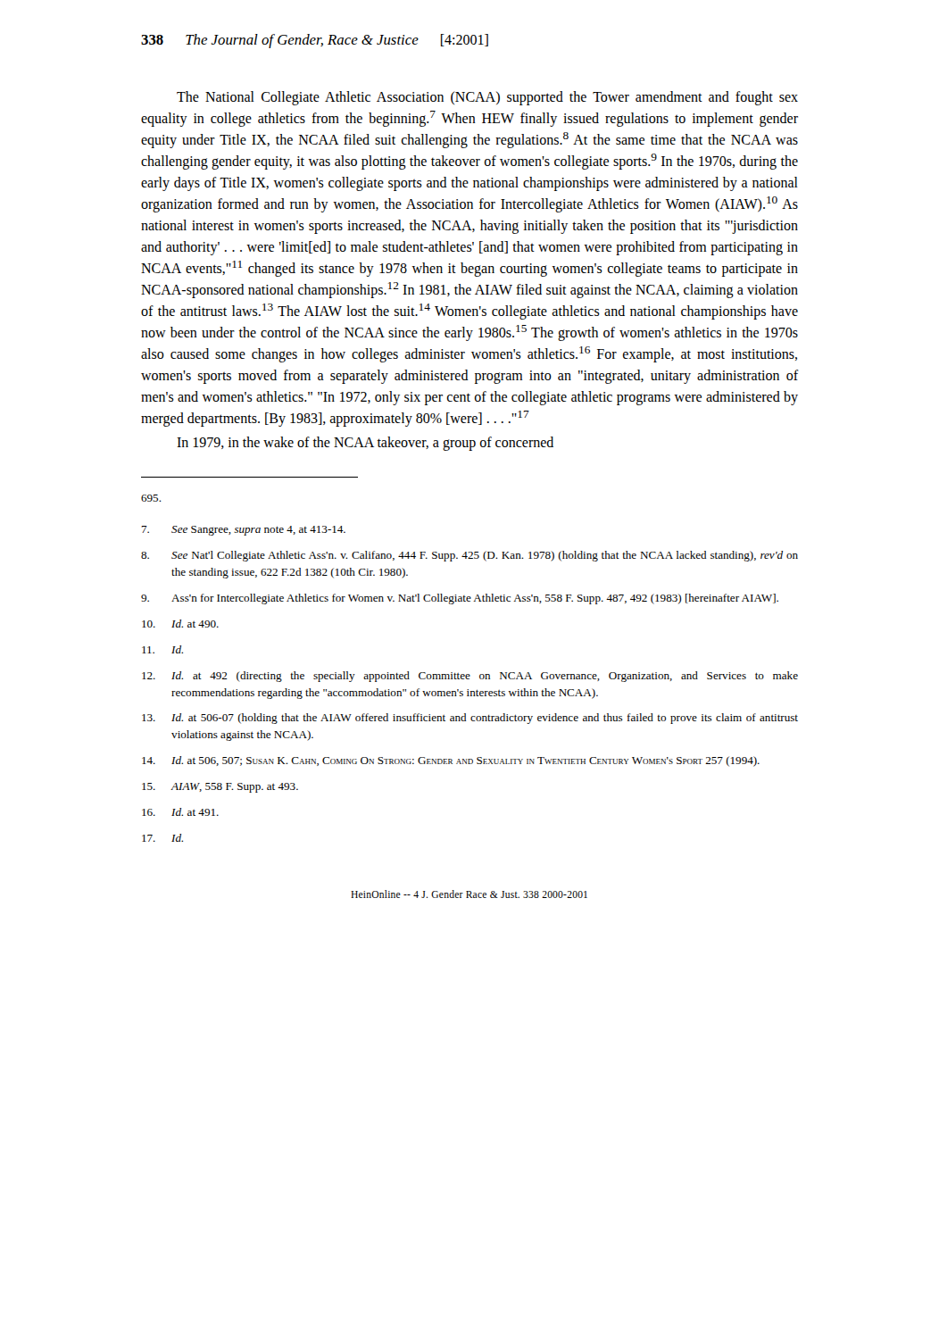338 The Journal of Gender, Race & Justice [4:2001]
The National Collegiate Athletic Association (NCAA) supported the Tower amendment and fought sex equality in college athletics from the beginning.7 When HEW finally issued regulations to implement gender equity under Title IX, the NCAA filed suit challenging the regulations.8 At the same time that the NCAA was challenging gender equity, it was also plotting the takeover of women's collegiate sports.9 In the 1970s, during the early days of Title IX, women's collegiate sports and the national championships were administered by a national organization formed and run by women, the Association for Intercollegiate Athletics for Women (AIAW).10 As national interest in women's sports increased, the NCAA, having initially taken the position that its "'jurisdiction and authority' . . . were 'limit[ed] to male student-athletes' [and] that women were prohibited from participating in NCAA events,"11 changed its stance by 1978 when it began courting women's collegiate teams to participate in NCAA-sponsored national championships.12 In 1981, the AIAW filed suit against the NCAA, claiming a violation of the antitrust laws.13 The AIAW lost the suit.14 Women's collegiate athletics and national championships have now been under the control of the NCAA since the early 1980s.15 The growth of women's athletics in the 1970s also caused some changes in how colleges administer women's athletics.16 For example, at most institutions, women's sports moved from a separately administered program into an "integrated, unitary administration of men's and women's athletics." "In 1972, only six per cent of the collegiate athletic programs were administered by merged departments. [By 1983], approximately 80% [were] . . . ."17
In 1979, in the wake of the NCAA takeover, a group of concerned
695.
7. See Sangree, supra note 4, at 413-14.
8. See Nat'l Collegiate Athletic Ass'n. v. Califano, 444 F. Supp. 425 (D. Kan. 1978) (holding that the NCAA lacked standing), rev'd on the standing issue, 622 F.2d 1382 (10th Cir. 1980).
9. Ass'n for Intercollegiate Athletics for Women v. Nat'l Collegiate Athletic Ass'n, 558 F. Supp. 487, 492 (1983) [hereinafter AIAW].
10. Id. at 490.
11. Id.
12. Id. at 492 (directing the specially appointed Committee on NCAA Governance, Organization, and Services to make recommendations regarding the "accommodation" of women's interests within the NCAA).
13. Id. at 506-07 (holding that the AIAW offered insufficient and contradictory evidence and thus failed to prove its claim of antitrust violations against the NCAA).
14. Id. at 506, 507; Susan K. Cahn, Coming On Strong: Gender and Sexuality in Twentieth Century Women's Sport 257 (1994).
15. AIAW, 558 F. Supp. at 493.
16. Id. at 491.
17. Id.
HeinOnline -- 4 J. Gender Race & Just. 338 2000-2001